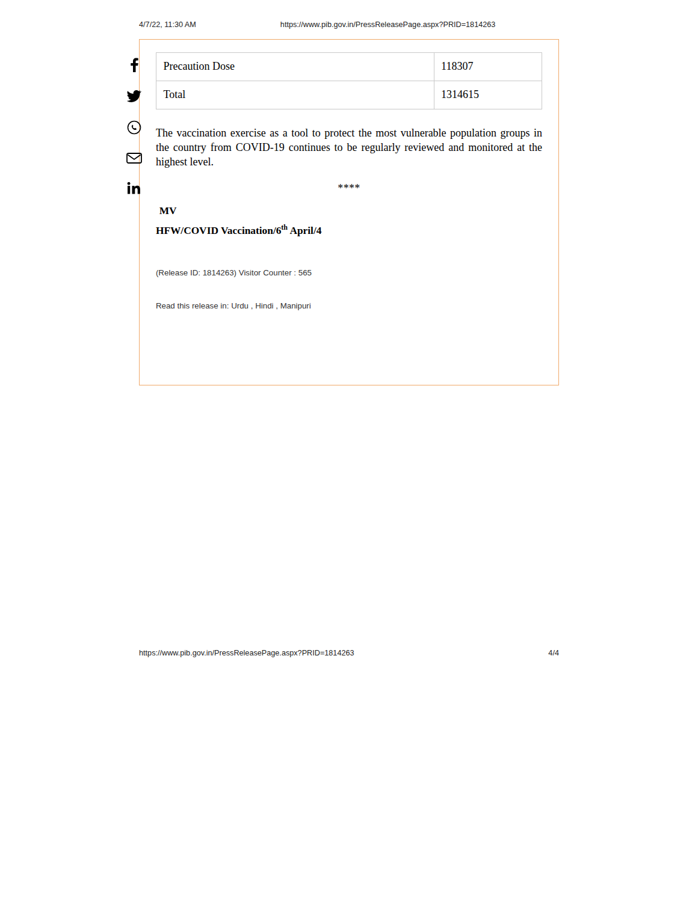4/7/22, 11:30 AM
https://www.pib.gov.in/PressReleasePage.aspx?PRID=1814263
| Precaution Dose | 118307 |
| Total | 1314615 |
The vaccination exercise as a tool to protect the most vulnerable population groups in the country from COVID-19 continues to be regularly reviewed and monitored at the highest level.
****
MV
HFW/COVID Vaccination/6th April/4
(Release ID: 1814263) Visitor Counter : 565
Read this release in: Urdu , Hindi , Manipuri
https://www.pib.gov.in/PressReleasePage.aspx?PRID=1814263
4/4